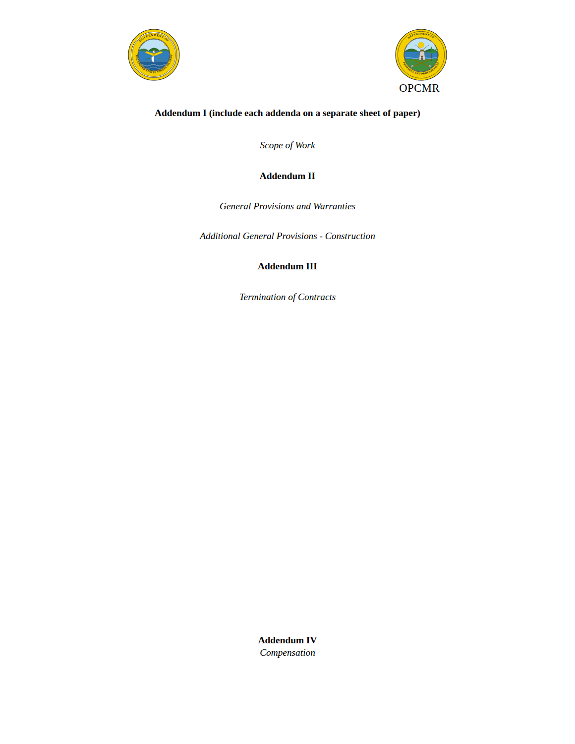Government of the United States Virgin Islands Seal GOVERNMENT OF THE UNITED STATES VIRGIN ISLANDS
Department of Property and Procurement Seal DEPARTMENT OF PROPERTY AND PROCUREMENT
OPCMR
Addendum I (include each addenda on a separate sheet of paper)
Scope of Work
Addendum II
General Provisions and Warranties
Additional General Provisions - Construction
Addendum III
Termination of Contracts
Addendum IV
Compensation